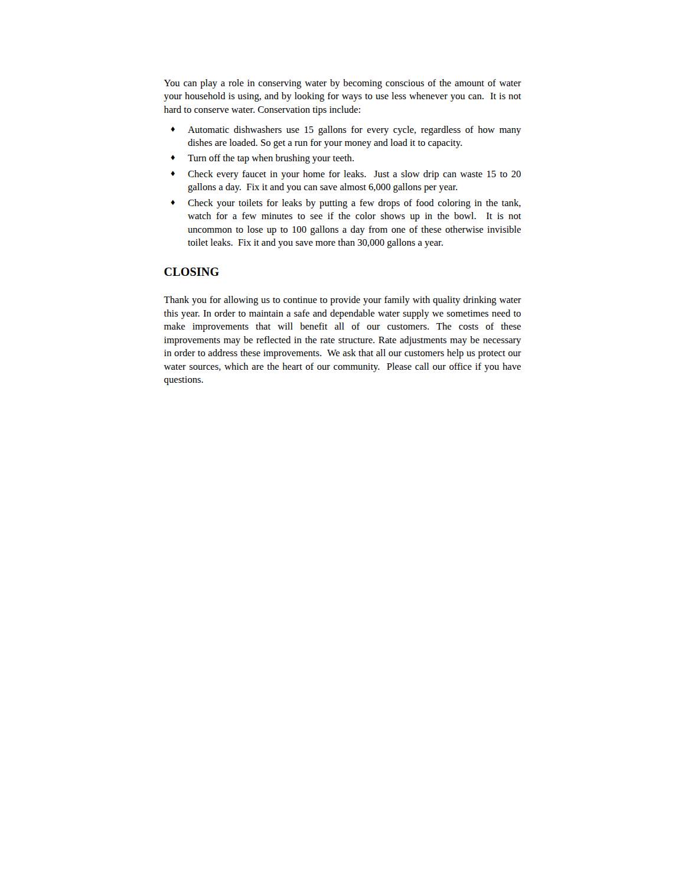You can play a role in conserving water by becoming conscious of the amount of water your household is using, and by looking for ways to use less whenever you can. It is not hard to conserve water. Conservation tips include:
Automatic dishwashers use 15 gallons for every cycle, regardless of how many dishes are loaded. So get a run for your money and load it to capacity.
Turn off the tap when brushing your teeth.
Check every faucet in your home for leaks. Just a slow drip can waste 15 to 20 gallons a day. Fix it and you can save almost 6,000 gallons per year.
Check your toilets for leaks by putting a few drops of food coloring in the tank, watch for a few minutes to see if the color shows up in the bowl. It is not uncommon to lose up to 100 gallons a day from one of these otherwise invisible toilet leaks. Fix it and you save more than 30,000 gallons a year.
CLOSING
Thank you for allowing us to continue to provide your family with quality drinking water this year. In order to maintain a safe and dependable water supply we sometimes need to make improvements that will benefit all of our customers. The costs of these improvements may be reflected in the rate structure. Rate adjustments may be necessary in order to address these improvements. We ask that all our customers help us protect our water sources, which are the heart of our community. Please call our office if you have questions.